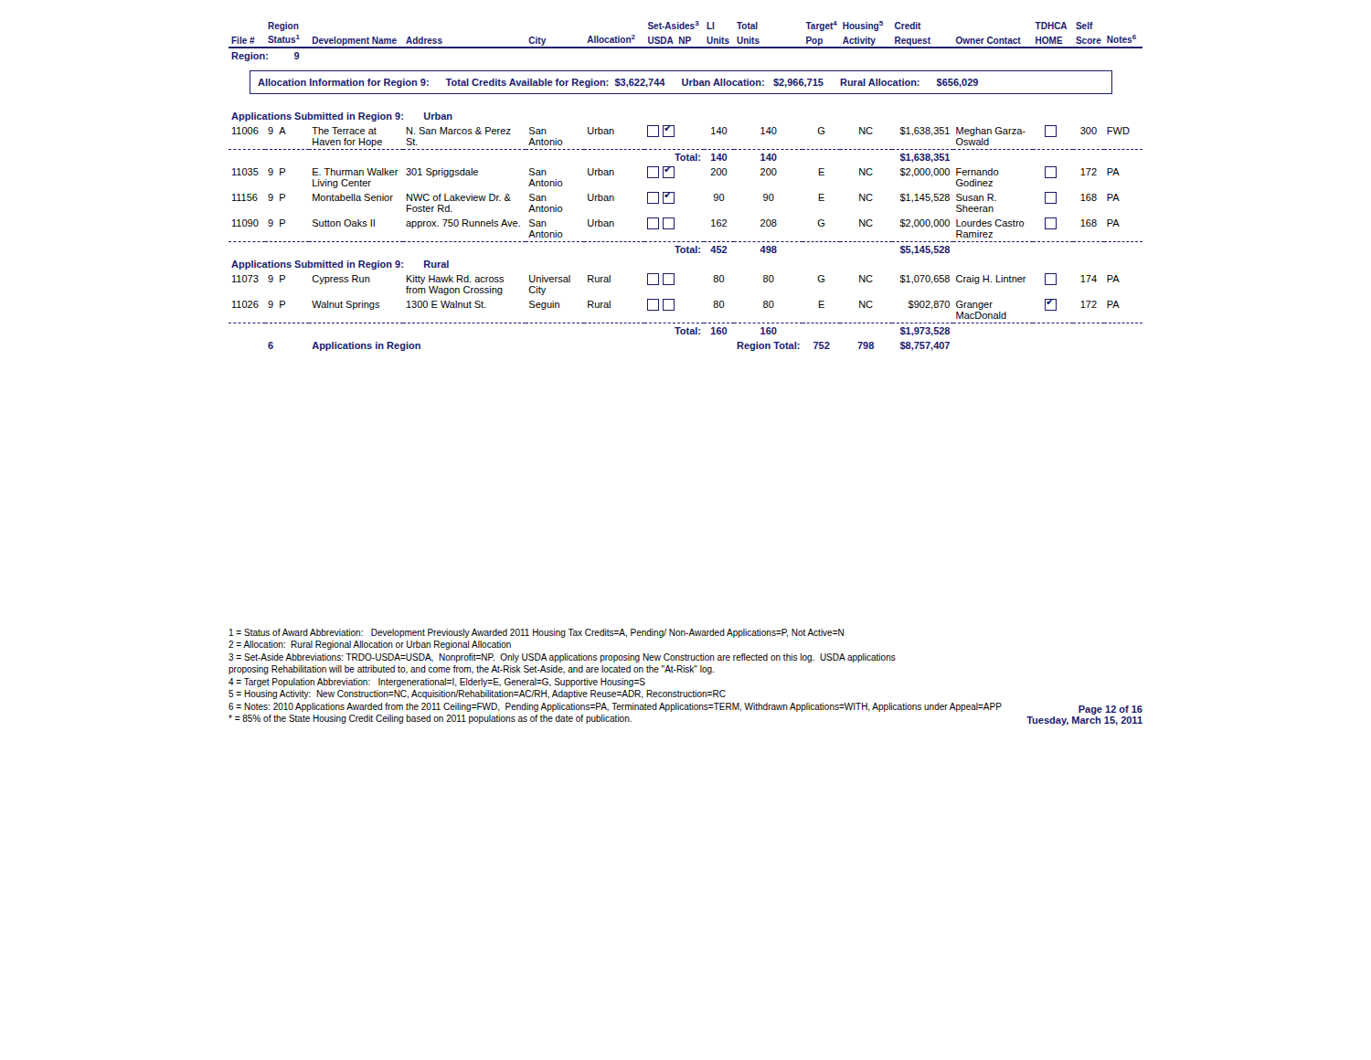| | Region | | | | | Set-Asides 3 | LI | Total | Target 4 | Housing 5 | Credit | | TDHCA | Self | |
| --- | --- | --- | --- | --- | --- | --- | --- | --- | --- | --- | --- | --- | --- | --- | --- |
| File # | Status 1 | Development Name | Address | City | Allocation 2 | USDA NP | Units | Units | Pop | Activity | Request | Owner Contact | HOME | Score | Notes 6 |
| Region: 9 |
| Allocation Information for Region 9: Total Credits Available for Region: $3,622,744 Urban Allocation: $2,966,715 Rural Allocation: $656,029 |
| Applications Submitted in Region 9: Urban |
| 11006 | 9 A | The Terrace at Haven for Hope | N. San Marcos & Perez St. | San Antonio | Urban | | 140 | 140 | G | NC | $1,638,351 | Meghan Garza-Oswald | | 300 | FWD |
| Total: | 140 | 140 | | | $1,638,351 | | | | |
| 11035 | 9 P | E. Thurman Walker Living Center | 301 Spriggsdale | San Antonio | Urban | | 200 | 200 | E | NC | $2,000,000 | Fernando Godinez | | 172 | PA |
| 11156 | 9 P | Montabella Senior | NWC of Lakeview Dr. & Foster Rd. | San Antonio | Urban | | 90 | 90 | E | NC | $1,145,528 | Susan R. Sheeran | | 168 | PA |
| 11090 | 9 P | Sutton Oaks II | approx. 750 Runnels Ave. | San Antonio | Urban | | 162 | 208 | G | NC | $2,000,000 | Lourdes Castro Ramirez | | 168 | PA |
| Total: | 452 | 498 | | | $5,145,528 | | | | |
| Applications Submitted in Region 9: Rural |
| 11073 | 9 P | Cypress Run | Kitty Hawk Rd. across from Wagon Crossing | Universal City | Rural | | 80 | 80 | G | NC | $1,070,658 | Craig H. Lintner | | 174 | PA |
| 11026 | 9 P | Walnut Springs | 1300 E Walnut St. | Seguin | Rural | | 80 | 80 | E | NC | $902,870 | Granger MacDonald | | 172 | PA |
| Total: | 160 | 160 | | | $1,973,528 | | | | |
| | 6 | Applications in Region | | Region Total: | 752 | 798 | $8,757,407 | | | | |
1 = Status of Award Abbreviation: Development Previously Awarded 2011 Housing Tax Credits=A, Pending/ Non-Awarded Applications=P, Not Active=N
2 = Allocation: Rural Regional Allocation or Urban Regional Allocation
3 = Set-Aside Abbreviations: TRDO-USDA=USDA, Nonprofit=NP. Only USDA applications proposing New Construction are reflected on this log. USDA applications
proposing Rehabilitation will be attributed to, and come from, the At-Risk Set-Aside, and are located on the "At-Risk" log.
4 = Target Population Abbreviation: Intergenerational=I, Elderly=E, General=G, Supportive Housing=S
5 = Housing Activity: New Construction=NC, Acquisition/Rehabilitation=AC/RH, Adaptive Reuse=ADR, Reconstruction=RC
6 = Notes: 2010 Applications Awarded from the 2011 Ceiling=FWD, Pending Applications=PA, Terminated Applications=TERM, Withdrawn Applications=WITH, Applications under Appeal=APP
* = 85% of the State Housing Credit Ceiling based on 2011 populations as of the date of publication.
Page 12 of 16
Tuesday, March 15, 2011